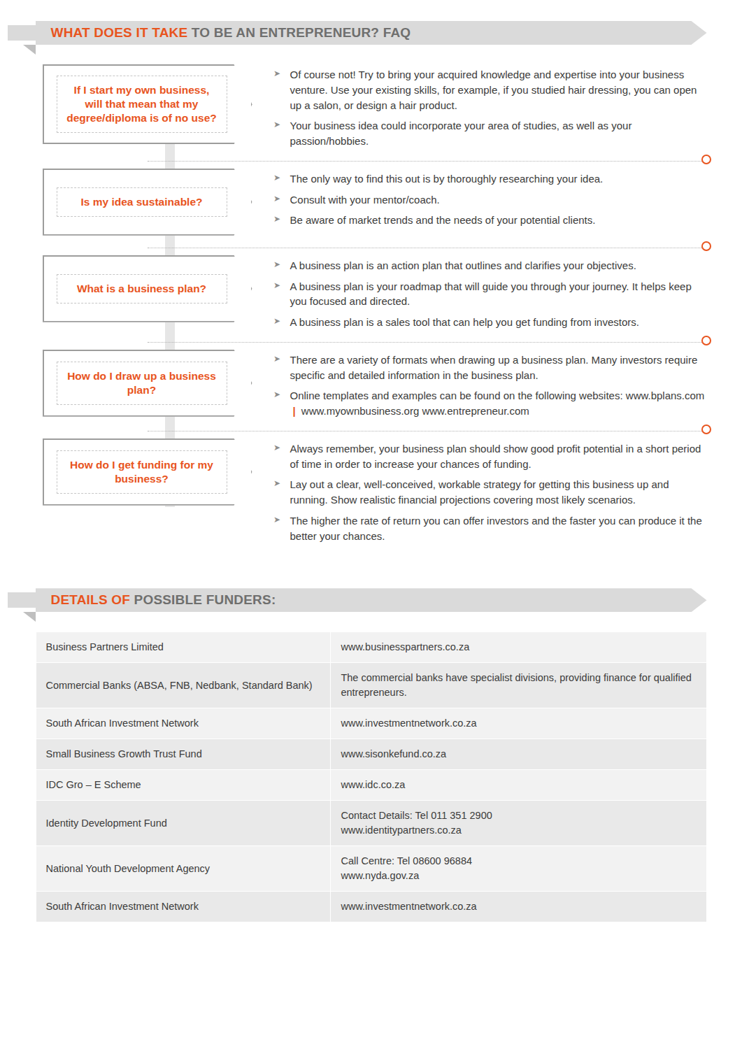What does it take to be an entrepreneur? FAQ
If I start my own business, will that mean that my degree/diploma is of no use?
Of course not! Try to bring your acquired knowledge and expertise into your business venture. Use your existing skills, for example, if you studied hair dressing, you can open up a salon, or design a hair product.
Your business idea could incorporate your area of studies, as well as your passion/hobbies.
Is my idea sustainable?
The only way to find this out is by thoroughly researching your idea.
Consult with your mentor/coach.
Be aware of market trends and the needs of your potential clients.
What is a business plan?
A business plan is an action plan that outlines and clarifies your objectives.
A business plan is your roadmap that will guide you through your journey. It helps keep you focused and directed.
A business plan is a sales tool that can help you get funding from investors.
How do I draw up a business plan?
There are a variety of formats when drawing up a business plan. Many investors require specific and detailed information in the business plan.
Online templates and examples can be found on the following websites: www.bplans.com | www.myownbusiness.org www.entrepreneur.com
How do I get funding for my business?
Always remember, your business plan should show good profit potential in a short period of time in order to increase your chances of funding.
Lay out a clear, well-conceived, workable strategy for getting this business up and running. Show realistic financial projections covering most likely scenarios.
The higher the rate of return you can offer investors and the faster you can produce it the better your chances.
Details of possible funders:
| Business Partners Limited | www.businesspartners.co.za |
| Commercial Banks (ABSA, FNB, Nedbank, Standard Bank) | The commercial banks have specialist divisions, providing finance for qualified entrepreneurs. |
| South African Investment Network | www.investmentnetwork.co.za |
| Small Business Growth Trust Fund | www.sisonkefund.co.za |
| IDC Gro – E Scheme | www.idc.co.za |
| Identity Development Fund | Contact Details: Tel 011 351 2900 www.identitypartners.co.za |
| National Youth Development Agency | Call Centre: Tel 08600 96884 www.nyda.gov.za |
| South African Investment Network | www.investmentnetwork.co.za |